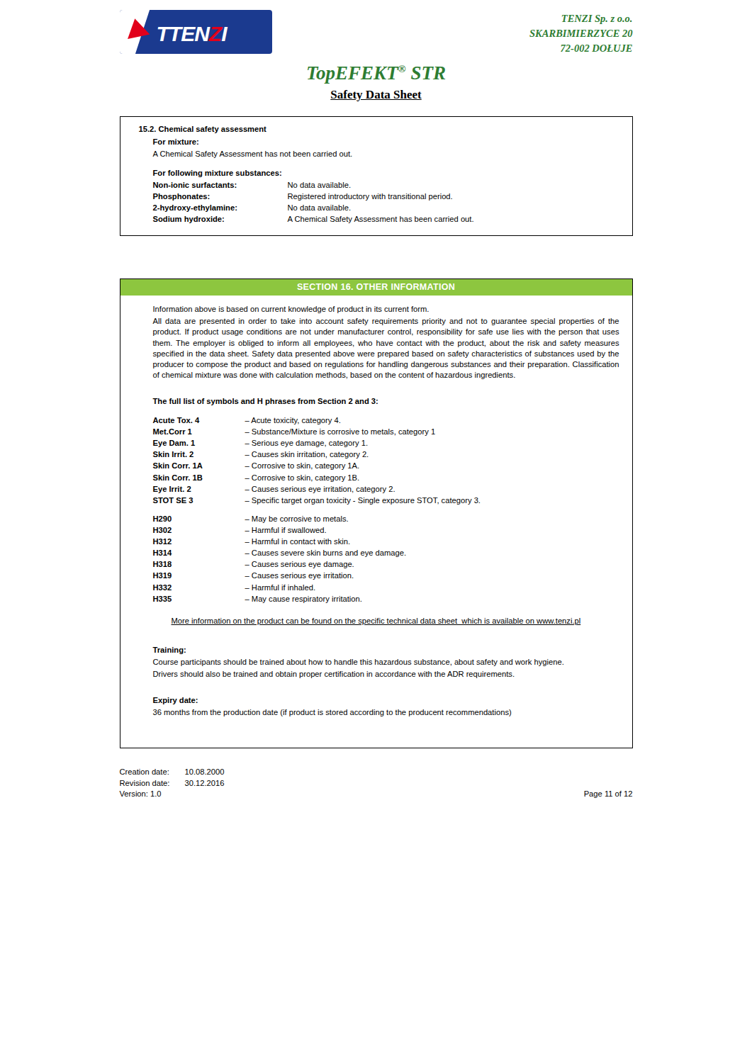TTENZI
TENZI Sp. z o.o.
SKARBIMIERZYCE 20
72-002 DOŁUJE
TopEFEKT® STR
Safety Data Sheet
15.2. Chemical safety assessment
For mixture:
A Chemical Safety Assessment has not been carried out.
For following mixture substances:
Non-ionic surfactants:
No data available.
Phosphonates:
Registered introductory with transitional period.
2-hydroxy-ethylamine:
No data available.
Sodium hydroxide:
A Chemical Safety Assessment has been carried out.
SECTION 16. OTHER INFORMATION
Information above is based on current knowledge of product in its current form.
All data are presented in order to take into account safety requirements priority and not to guarantee special properties of the product. If product usage conditions are not under manufacturer control, responsibility for safe use lies with the person that uses them. The employer is obliged to inform all employees, who have contact with the product, about the risk and safety measures specified in the data sheet. Safety data presented above were prepared based on safety characteristics of substances used by the producer to compose the product and based on regulations for handling dangerous substances and their preparation. Classification of chemical mixture was done with calculation methods, based on the content of hazardous ingredients.
The full list of symbols and H phrases from Section 2 and 3:
Acute Tox. 4
– Acute toxicity, category 4.
Met.Corr 1
– Substance/Mixture is corrosive to metals, category 1
Eye Dam. 1
– Serious eye damage, category 1.
Skin Irrit. 2
– Causes skin irritation, category 2.
Skin Corr. 1A
– Corrosive to skin, category 1A.
Skin Corr. 1B
– Corrosive to skin, category 1B.
Eye Irrit. 2
– Causes serious eye irritation, category 2.
STOT SE 3
– Specific target organ toxicity - Single exposure STOT, category 3.
H290
– May be corrosive to metals.
H302
– Harmful if swallowed.
H312
– Harmful in contact with skin.
H314
– Causes severe skin burns and eye damage.
H318
– Causes serious eye damage.
H319
– Causes serious eye irritation.
H332
– Harmful if inhaled.
H335
– May cause respiratory irritation.
More information on the product can be found on the specific technical data sheet which is available on www.tenzi.pl
Training:
Course participants should be trained about how to handle this hazardous substance, about safety and work hygiene.
Drivers should also be trained and obtain proper certification in accordance with the ADR requirements.
Expiry date:
36 months from the production date (if product is stored according to the producent recommendations)
Creation date:
10.08.2000
Revision date:
30.12.2016
Version: 1.0
Page 11 of 12